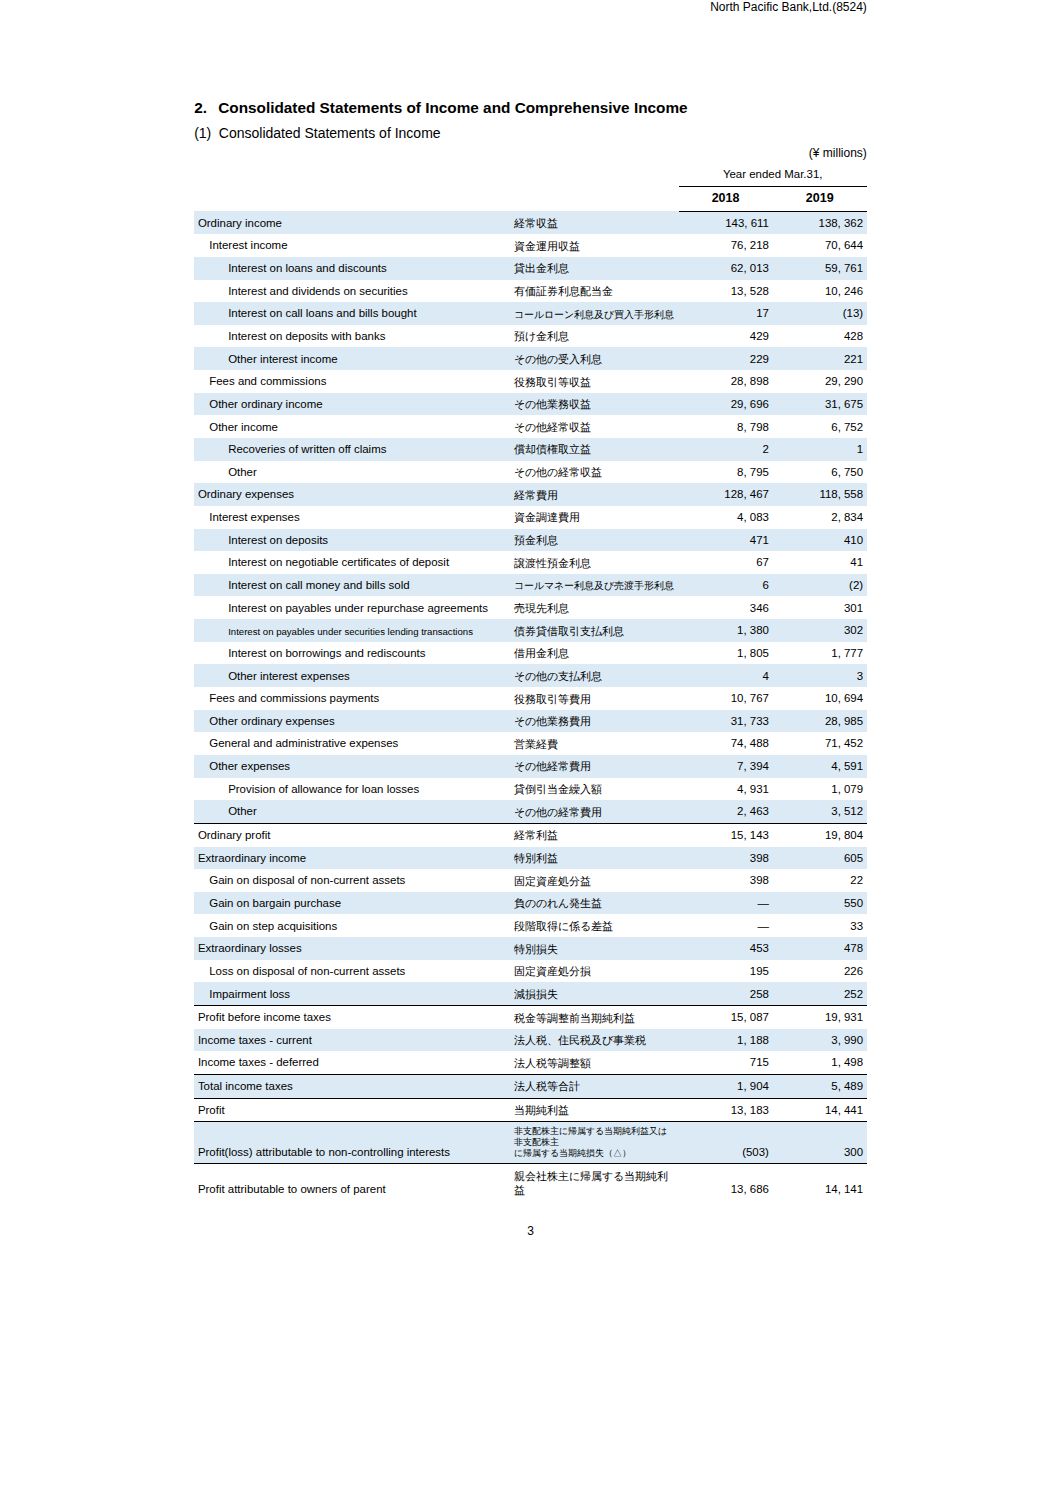North Pacific Bank,Ltd.(8524)
2. Consolidated Statements of Income and Comprehensive Income
(1) Consolidated Statements of Income
(¥ millions)
| | | Year ended Mar.31, |
| --- | --- | --- |
| | | 2018 | 2019 |
| Ordinary income | 経常収益 | 143, 611 | 138, 362 |
| Interest income | 資金運用収益 | 76, 218 | 70, 644 |
| Interest on loans and discounts | 貸出金利息 | 62, 013 | 59, 761 |
| Interest and dividends on securities | 有価証券利息配当金 | 13, 528 | 10, 246 |
| Interest on call loans and bills bought | コールローン利息及び買入手形利息 | 17 | (13) |
| Interest on deposits with banks | 預け金利息 | 429 | 428 |
| Other interest income | その他の受入利息 | 229 | 221 |
| Fees and commissions | 役務取引等収益 | 28, 898 | 29, 290 |
| Other ordinary income | その他業務収益 | 29, 696 | 31, 675 |
| Other income | その他経常収益 | 8, 798 | 6, 752 |
| Recoveries of written off claims | 償却債権取立益 | 2 | 1 |
| Other | その他の経常収益 | 8, 795 | 6, 750 |
| Ordinary expenses | 経常費用 | 128, 467 | 118, 558 |
| Interest expenses | 資金調達費用 | 4, 083 | 2, 834 |
| Interest on deposits | 預金利息 | 471 | 410 |
| Interest on negotiable certificates of deposit | 譲渡性預金利息 | 67 | 41 |
| Interest on call money and bills sold | コールマネー利息及び売渡手形利息 | 6 | (2) |
| Interest on payables under repurchase agreements | 売現先利息 | 346 | 301 |
| Interest on payables under securities lending transactions | 債券貸借取引支払利息 | 1, 380 | 302 |
| Interest on borrowings and rediscounts | 借用金利息 | 1, 805 | 1, 777 |
| Other interest expenses | その他の支払利息 | 4 | 3 |
| Fees and commissions payments | 役務取引等費用 | 10, 767 | 10, 694 |
| Other ordinary expenses | その他業務費用 | 31, 733 | 28, 985 |
| General and administrative expenses | 営業経費 | 74, 488 | 71, 452 |
| Other expenses | その他経常費用 | 7, 394 | 4, 591 |
| Provision of allowance for loan losses | 貸倒引当金繰入額 | 4, 931 | 1, 079 |
| Other | その他の経常費用 | 2, 463 | 3, 512 |
| Ordinary profit | 経常利益 | 15, 143 | 19, 804 |
| Extraordinary income | 特別利益 | 398 | 605 |
| Gain on disposal of non-current assets | 固定資産処分益 | 398 | 22 |
| Gain on bargain purchase | 負ののれん発生益 | — | 550 |
| Gain on step acquisitions | 段階取得に係る差益 | — | 33 |
| Extraordinary losses | 特別損失 | 453 | 478 |
| Loss on disposal of non-current assets | 固定資産処分損 | 195 | 226 |
| Impairment loss | 減損損失 | 258 | 252 |
| Profit before income taxes | 税金等調整前当期純利益 | 15, 087 | 19, 931 |
| Income taxes - current | 法人税、住民税及び事業税 | 1, 188 | 3, 990 |
| Income taxes - deferred | 法人税等調整額 | 715 | 1, 498 |
| Total income taxes | 法人税等合計 | 1, 904 | 5, 489 |
| Profit | 当期純利益 | 13, 183 | 14, 441 |
| Profit(loss) attributable to non-controlling interests | 非支配株主に帰属する当期純利益又は非支配株主 に帰属する当期純損失（△） | (503) | 300 |
| Profit attributable to owners of parent | 親会社株主に帰属する当期純利益 | 13, 686 | 14, 141 |
3